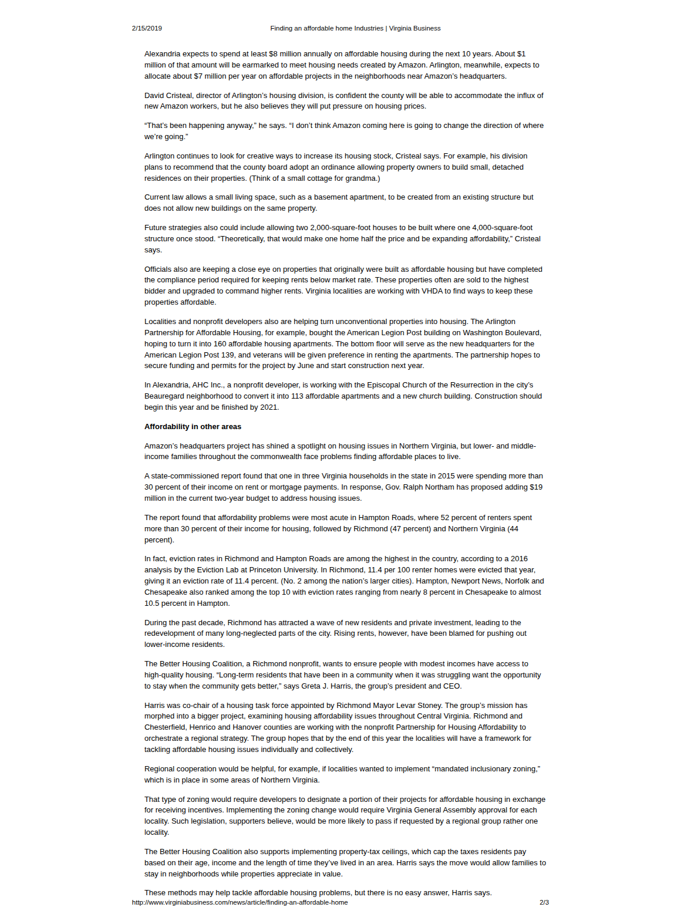2/15/2019 Finding an affordable home Industries | Virginia Business
Alexandria expects to spend at least $8 million annually on affordable housing during the next 10 years. About $1 million of that amount will be earmarked to meet housing needs created by Amazon. Arlington, meanwhile, expects to allocate about $7 million per year on affordable projects in the neighborhoods near Amazon’s headquarters.
David Cristeal, director of Arlington’s housing division, is confident the county will be able to accommodate the influx of new Amazon workers, but he also believes they will put pressure on housing prices.
“That’s been happening anyway,” he says. “I don’t think Amazon coming here is going to change the direction of where we’re going.”
Arlington continues to look for creative ways to increase its housing stock, Cristeal says. For example, his division plans to recommend that the county board adopt an ordinance allowing property owners to build small, detached residences on their properties. (Think of a small cottage for grandma.)
Current law allows a small living space, such as a basement apartment, to be created from an existing structure but does not allow new buildings on the same property.
Future strategies also could include allowing two 2,000-square-foot houses to be built where one 4,000-square-foot structure once stood. “Theoretically, that would make one home half the price and be expanding affordability,” Cristeal says.
Officials also are keeping a close eye on properties that originally were built as affordable housing but have completed the compliance period required for keeping rents below market rate. These properties often are sold to the highest bidder and upgraded to command higher rents. Virginia localities are working with VHDA to find ways to keep these properties affordable.
Localities and nonprofit developers also are helping turn unconventional properties into housing. The Arlington Partnership for Affordable Housing, for example, bought the American Legion Post building on Washington Boulevard, hoping to turn it into 160 affordable housing apartments. The bottom floor will serve as the new headquarters for the American Legion Post 139, and veterans will be given preference in renting the apartments. The partnership hopes to secure funding and permits for the project by June and start construction next year.
In Alexandria, AHC Inc., a nonprofit developer, is working with the Episcopal Church of the Resurrection in the city’s
Beauregard neighborhood to convert it into 113 affordable apartments and a new church building. Construction should begin this year and be finished by 2021.
Affordability in other areas
Amazon’s headquarters project has shined a spotlight on housing issues in Northern Virginia, but lower- and middle-income families throughout the commonwealth face problems finding affordable places to live.
A state-commissioned report found that one in three Virginia households in the state in 2015 were spending more than 30 percent of their income on rent or mortgage payments. In response, Gov. Ralph Northam has proposed adding $19 million in the current two-year budget to address housing issues.
The report found that affordability problems were most acute in Hampton Roads, where 52 percent of renters spent more than 30 percent of their income for housing, followed by Richmond (47 percent) and Northern Virginia (44 percent).
In fact, eviction rates in Richmond and Hampton Roads are among the highest in the country, according to a 2016 analysis by the Eviction Lab at Princeton University. In Richmond, 11.4 per 100 renter homes were evicted that year, giving it an eviction rate of 11.4 percent. (No. 2 among the nation’s larger cities). Hampton, Newport News, Norfolk and Chesapeake also ranked among the top 10 with eviction rates ranging from nearly 8 percent in Chesapeake to almost 10.5 percent in Hampton.
During the past decade, Richmond has attracted a wave of new residents and private investment, leading to the redevelopment of many long-neglected parts of the city. Rising rents, however, have been blamed for pushing out lower-income residents.
The Better Housing Coalition, a Richmond nonprofit, wants to ensure people with modest incomes have access to high-quality housing. “Long-term residents that have been in a community when it was struggling want the opportunity to stay when the community gets better,” says Greta J. Harris, the group’s president and CEO.
Harris was co-chair of a housing task force appointed by Richmond Mayor Levar Stoney. The group’s mission has morphed into a bigger project, examining housing affordability issues throughout Central Virginia. Richmond and Chesterfield, Henrico and Hanover counties are working with the nonprofit Partnership for Housing Affordability to orchestrate a regional strategy. The group hopes that by the end of this year the localities will have a framework for tackling affordable housing issues individually and collectively.
Regional cooperation would be helpful, for example, if localities wanted to implement “mandated inclusionary zoning,” which is in place in some areas of Northern Virginia.
That type of zoning would require developers to designate a portion of their projects for affordable housing in exchange for receiving incentives. Implementing the zoning change would require Virginia General Assembly approval for each locality. Such legislation, supporters believe, would be more likely to pass if requested by a regional group rather one locality.
The Better Housing Coalition also supports implementing property-tax ceilings, which cap the taxes residents pay based on their age, income and the length of time they’ve lived in an area. Harris says the move would allow families to stay in neighborhoods while properties appreciate in value.
These methods may help tackle affordable housing problems, but there is no easy answer, Harris says.
http://www.virginiabusiness.com/news/article/finding-an-affordable-home 2/3